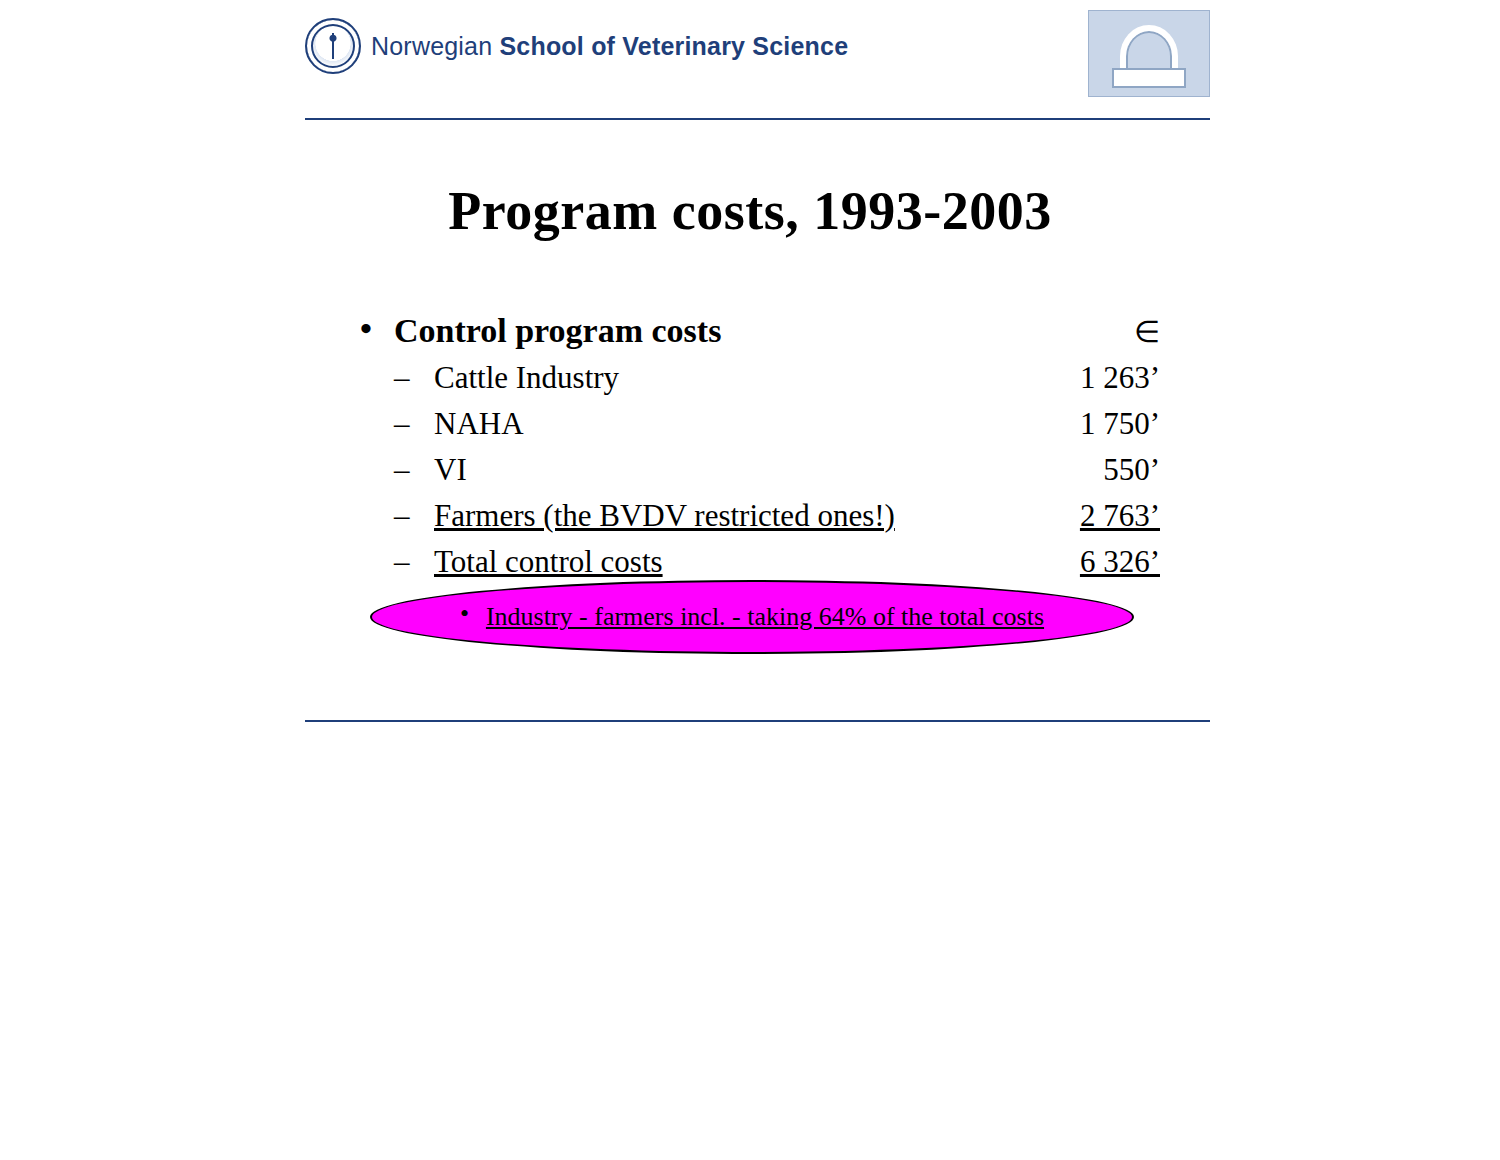Norwegian School of Veterinary Science
Program costs, 1993-2003
Control program costs ∈
Cattle Industry 1 263’
NAHA 1 750’
VI 550’
Farmers (the BVDV restricted ones!) 2 763’
Total control costs 6 326’
Industry - farmers incl. - taking 64% of the total costs